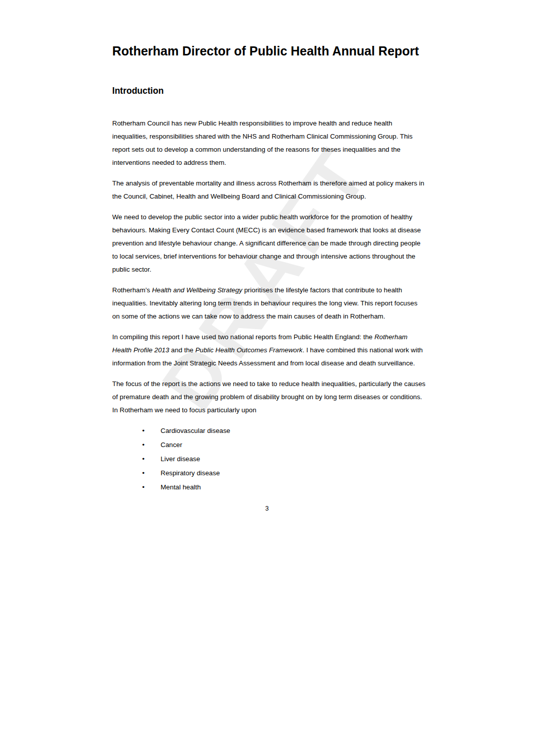DRAFT
Rotherham Director of Public Health Annual Report
Introduction
Rotherham Council has new Public Health responsibilities to improve health and reduce health inequalities, responsibilities shared with the NHS and Rotherham Clinical Commissioning Group. This report sets out to develop a common understanding of the reasons for theses inequalities and the interventions needed to address them.
The analysis of preventable mortality and illness across Rotherham is therefore aimed at policy makers in the Council, Cabinet, Health and Wellbeing Board and Clinical Commissioning Group.
We need to develop the public sector into a wider public health workforce for the promotion of healthy behaviours. Making Every Contact Count (MECC) is an evidence based framework that looks at disease prevention and lifestyle behaviour change. A significant difference can be made through directing people to local services, brief interventions for behaviour change and through intensive actions throughout the public sector.
Rotherham’s Health and Wellbeing Strategy prioritises the lifestyle factors that contribute to health inequalities. Inevitably altering long term trends in behaviour requires the long view. This report focuses on some of the actions we can take now to address the main causes of death in Rotherham.
In compiling this report I have used two national reports from Public Health England: the Rotherham Health Profile 2013 and the Public Health Outcomes Framework. I have combined this national work with information from the Joint Strategic Needs Assessment and from local disease and death surveillance.
The focus of the report is the actions we need to take to reduce health inequalities, particularly the causes of premature death and the growing problem of disability brought on by long term diseases or conditions. In Rotherham we need to focus particularly upon
Cardiovascular disease
Cancer
Liver disease
Respiratory disease
Mental health
3